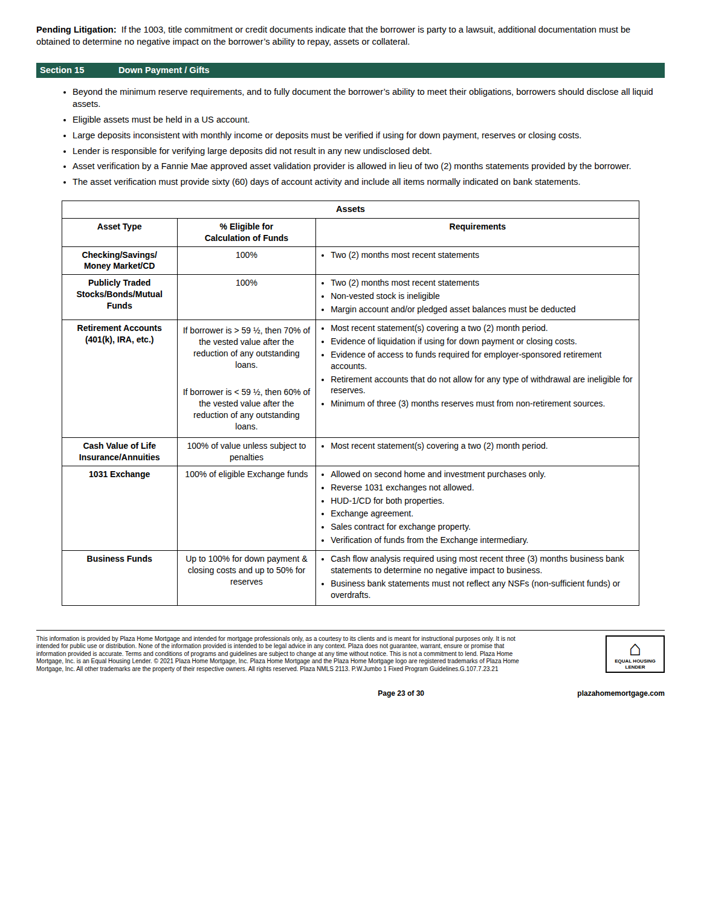Pending Litigation: If the 1003, title commitment or credit documents indicate that the borrower is party to a lawsuit, additional documentation must be obtained to determine no negative impact on the borrower’s ability to repay, assets or collateral.
Section 15 Down Payment / Gifts
Beyond the minimum reserve requirements, and to fully document the borrower’s ability to meet their obligations, borrowers should disclose all liquid assets.
Eligible assets must be held in a US account.
Large deposits inconsistent with monthly income or deposits must be verified if using for down payment, reserves or closing costs.
Lender is responsible for verifying large deposits did not result in any new undisclosed debt.
Asset verification by a Fannie Mae approved asset validation provider is allowed in lieu of two (2) months statements provided by the borrower.
The asset verification must provide sixty (60) days of account activity and include all items normally indicated on bank statements.
| Assets |
| --- |
| Asset Type | % Eligible for Calculation of Funds | Requirements |
| Checking/Savings/ Money Market/CD | 100% | Two (2) months most recent statements |
| Publicly Traded Stocks/Bonds/Mutual Funds | 100% | Two (2) months most recent statements Non-vested stock is ineligible Margin account and/or pledged asset balances must be deducted |
| Retirement Accounts (401(k), IRA, etc.) | If borrower is > 59 ½, then 70% of the vested value after the reduction of any outstanding loans. If borrower is < 59 ½, then 60% of the vested value after the reduction of any outstanding loans. | Most recent statement(s) covering a two (2) month period. Evidence of liquidation if using for down payment or closing costs. Evidence of access to funds required for employer-sponsored retirement accounts. Retirement accounts that do not allow for any type of withdrawal are ineligible for reserves. Minimum of three (3) months reserves must from non-retirement sources. |
| Cash Value of Life Insurance/Annuities | 100% of value unless subject to penalties | Most recent statement(s) covering a two (2) month period. |
| 1031 Exchange | 100% of eligible Exchange funds | Allowed on second home and investment purchases only. Reverse 1031 exchanges not allowed. HUD-1/CD for both properties. Exchange agreement. Sales contract for exchange property. Verification of funds from the Exchange intermediary. |
| Business Funds | Up to 100% for down payment & closing costs and up to 50% for reserves | Cash flow analysis required using most recent three (3) months business bank statements to determine no negative impact to business. Business bank statements must not reflect any NSFs (non-sufficient funds) or overdrafts. |
This information is provided by Plaza Home Mortgage and intended for mortgage professionals only, as a courtesy to its clients and is meant for instructional purposes only. It is not intended for public use or distribution. None of the information provided is intended to be legal advice in any context. Plaza does not guarantee, warrant, ensure or promise that information provided is accurate. Terms and conditions of programs and guidelines are subject to change at any time without notice. This is not a commitment to lend. Plaza Home Mortgage, Inc. is an Equal Housing Lender. © 2021 Plaza Home Mortgage, Inc. Plaza Home Mortgage and the Plaza Home Mortgage logo are registered trademarks of Plaza Home Mortgage, Inc. All other trademarks are the property of their respective owners. All rights reserved. Plaza NMLS 2113. P.W.Jumbo 1 Fixed Program Guidelines.G.107.7.23.21
⌂
EQUAL HOUSING
LENDER
Page 23 of 30 plazahomemortgage.com